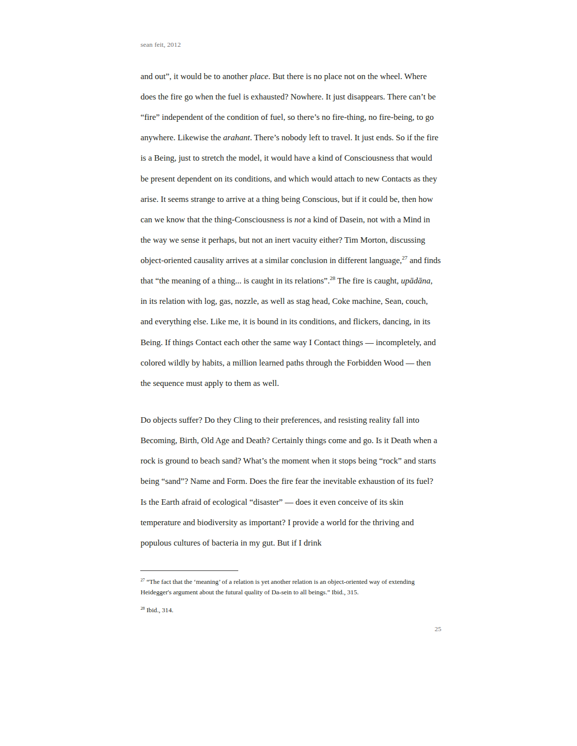sean feit, 2012
and out”, it would be to another place. But there is no place not on the wheel. Where does the fire go when the fuel is exhausted? Nowhere. It just disappears. There can’t be “fire” independent of the condition of fuel, so there’s no fire-thing, no fire-being, to go anywhere. Likewise the arahant. There’s nobody left to travel. It just ends. So if the fire is a Being, just to stretch the model, it would have a kind of Consciousness that would be present dependent on its conditions, and which would attach to new Contacts as they arise. It seems strange to arrive at a thing being Conscious, but if it could be, then how can we know that the thing-Consciousness is not a kind of Dasein, not with a Mind in the way we sense it perhaps, but not an inert vacuity either? Tim Morton, discussing object-oriented causality arrives at a similar conclusion in different language,27 and finds that “the meaning of a thing... is caught in its relations”.28 The fire is caught, upādāna, in its relation with log, gas, nozzle, as well as stag head, Coke machine, Sean, couch, and everything else. Like me, it is bound in its conditions, and flickers, dancing, in its Being. If things Contact each other the same way I Contact things — incompletely, and colored wildly by habits, a million learned paths through the Forbidden Wood — then the sequence must apply to them as well.
Do objects suffer? Do they Cling to their preferences, and resisting reality fall into Becoming, Birth, Old Age and Death? Certainly things come and go. Is it Death when a rock is ground to beach sand? What’s the moment when it stops being “rock” and starts being “sand”? Name and Form. Does the fire fear the inevitable exhaustion of its fuel? Is the Earth afraid of ecological “disaster” — does it even conceive of its skin temperature and biodiversity as important? I provide a world for the thriving and populous cultures of bacteria in my gut. But if I drink
27 “The fact that the ‘meaning’ of a relation is yet another relation is an object-oriented way of extending Heidegger's argument about the futural quality of Da-sein to all beings.” Ibid., 315.
28 Ibid., 314.
25